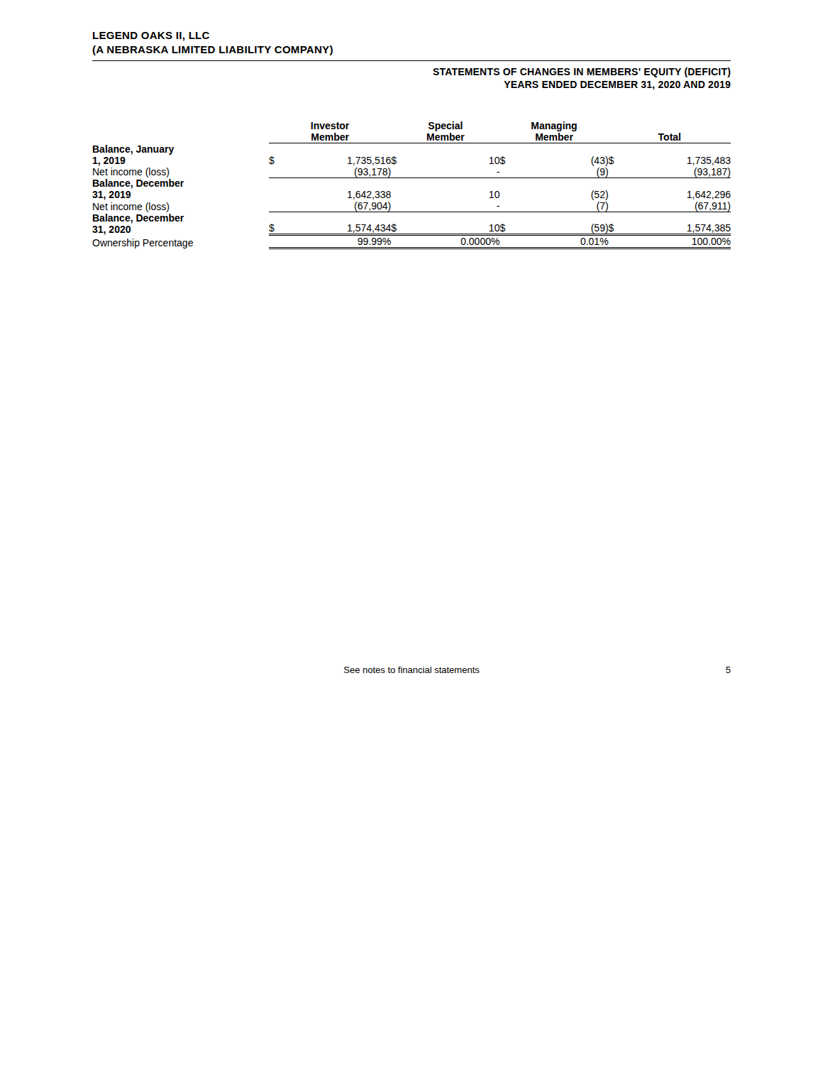LEGEND OAKS II, LLC
(A NEBRASKA LIMITED LIABILITY COMPANY)
STATEMENTS OF CHANGES IN MEMBERS' EQUITY (DEFICIT)
YEARS ENDED DECEMBER 31, 2020 AND 2019
| | Investor Member | Special Member | Managing Member | Total |
| --- | --- | --- | --- | --- |
| Balance, January 1, 2019 | $ | 1,735,516 | $ | 10 | $ | (43) | $ | 1,735,483 |
| Net income (loss) | | (93,178) | | - | | (9) | | (93,187) |
| Balance, December 31, 2019 | | 1,642,338 | | 10 | | (52) | | 1,642,296 |
| Net income (loss) | | (67,904) | | - | | (7) | | (67,911) |
| Balance, December 31, 2020 | $ | 1,574,434 | $ | 10 | $ | (59) | $ | 1,574,385 |
| Ownership Percentage | | 99.99% | | 0.0000% | | 0.01% | | 100.00% |
See notes to financial statements
5